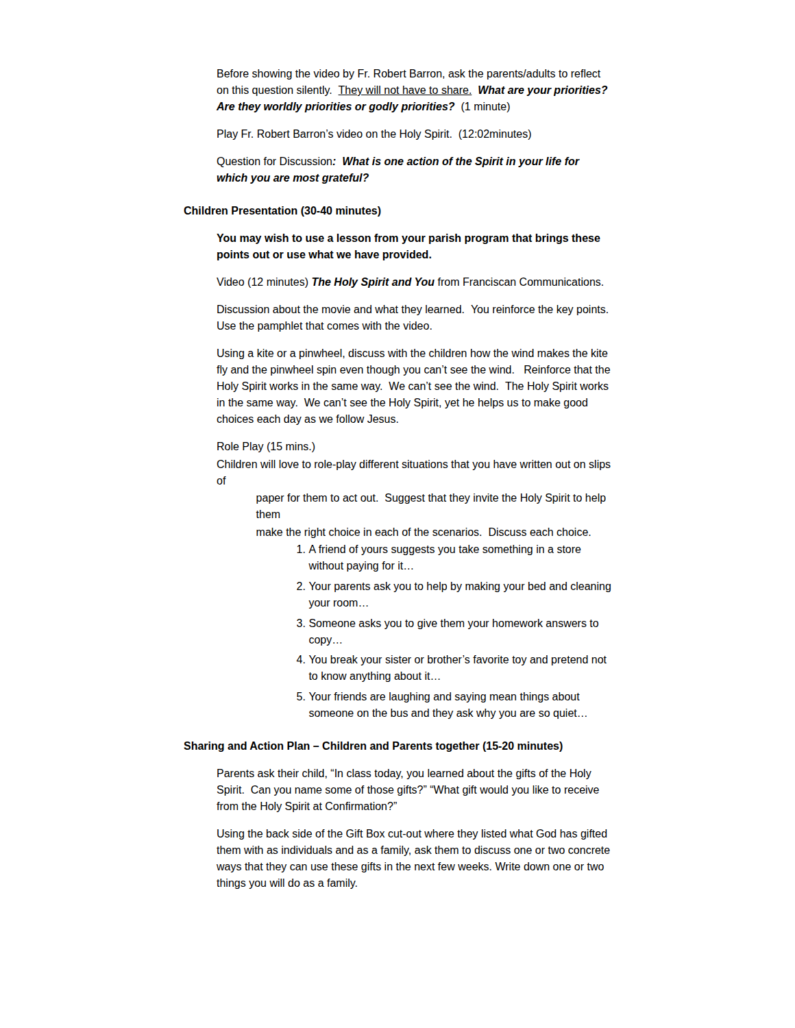Before showing the video by Fr. Robert Barron, ask the parents/adults to reflect on this question silently. They will not have to share. What are your priorities? Are they worldly priorities or godly priorities? (1 minute)
Play Fr. Robert Barron’s video on the Holy Spirit. (12:02minutes)
Question for Discussion: What is one action of the Spirit in your life for which you are most grateful?
Children Presentation (30-40 minutes)
You may wish to use a lesson from your parish program that brings these points out or use what we have provided.
Video (12 minutes) The Holy Spirit and You from Franciscan Communications.
Discussion about the movie and what they learned. You reinforce the key points. Use the pamphlet that comes with the video.
Using a kite or a pinwheel, discuss with the children how the wind makes the kite fly and the pinwheel spin even though you can’t see the wind. Reinforce that the Holy Spirit works in the same way. We can’t see the wind. The Holy Spirit works in the same way. We can’t see the Holy Spirit, yet he helps us to make good choices each day as we follow Jesus.
Role Play (15 mins.)
Children will love to role-play different situations that you have written out on slips of
paper for them to act out. Suggest that they invite the Holy Spirit to help them
make the right choice in each of the scenarios. Discuss each choice.
A friend of yours suggests you take something in a store without paying for it…
Your parents ask you to help by making your bed and cleaning your room…
Someone asks you to give them your homework answers to copy…
You break your sister or brother’s favorite toy and pretend not to know anything about it…
Your friends are laughing and saying mean things about someone on the bus and they ask why you are so quiet…
Sharing and Action Plan – Children and Parents together (15-20 minutes)
Parents ask their child, “In class today, you learned about the gifts of the Holy Spirit. Can you name some of those gifts?” “What gift would you like to receive from the Holy Spirit at Confirmation?”
Using the back side of the Gift Box cut-out where they listed what God has gifted them with as individuals and as a family, ask them to discuss one or two concrete ways that they can use these gifts in the next few weeks. Write down one or two things you will do as a family.